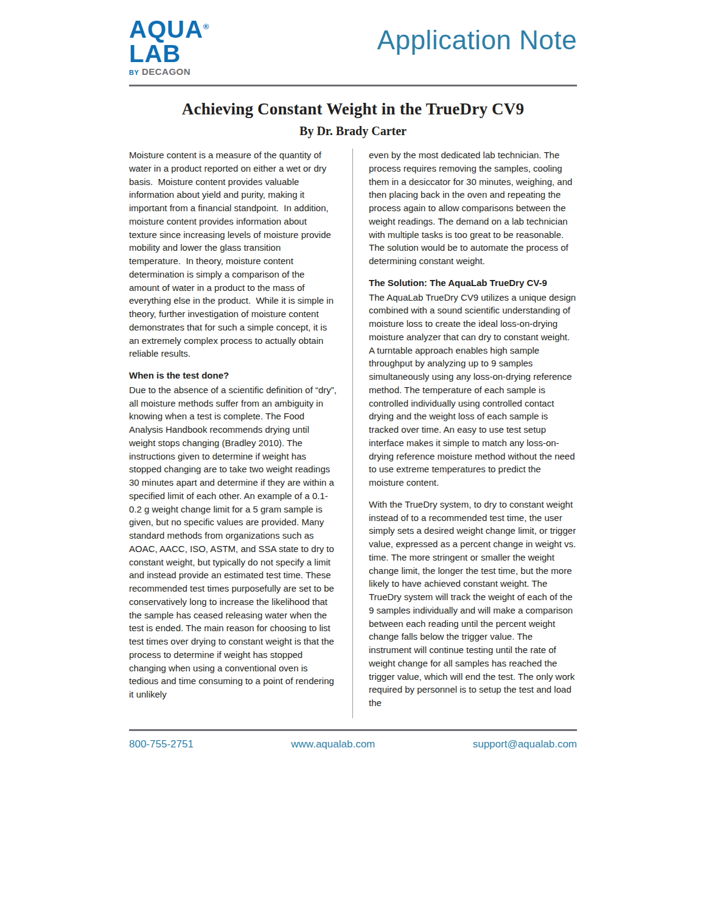AQUA® LAB BY DECAGON
Application Note
Achieving Constant Weight in the TrueDry CV9
By Dr. Brady Carter
Moisture content is a measure of the quantity of water in a product reported on either a wet or dry basis. Moisture content provides valuable information about yield and purity, making it important from a financial standpoint. In addition, moisture content provides information about texture since increasing levels of moisture provide mobility and lower the glass transition temperature. In theory, moisture content determination is simply a comparison of the amount of water in a product to the mass of everything else in the product. While it is simple in theory, further investigation of moisture content demonstrates that for such a simple concept, it is an extremely complex process to actually obtain reliable results.
When is the test done?
Due to the absence of a scientific definition of “dry”, all moisture methods suffer from an ambiguity in knowing when a test is complete. The Food Analysis Handbook recommends drying until weight stops changing (Bradley 2010). The instructions given to determine if weight has stopped changing are to take two weight readings 30 minutes apart and determine if they are within a specified limit of each other. An example of a 0.1-0.2 g weight change limit for a 5 gram sample is given, but no specific values are provided. Many standard methods from organizations such as AOAC, AACC, ISO, ASTM, and SSA state to dry to constant weight, but typically do not specify a limit and instead provide an estimated test time. These recommended test times purposefully are set to be conservatively long to increase the likelihood that the sample has ceased releasing water when the test is ended. The main reason for choosing to list test times over drying to constant weight is that the process to determine if weight has stopped changing when using a conventional oven is tedious and time consuming to a point of rendering it unlikely
even by the most dedicated lab technician. The process requires removing the samples, cooling them in a desiccator for 30 minutes, weighing, and then placing back in the oven and repeating the process again to allow comparisons between the weight readings. The demand on a lab technician with multiple tasks is too great to be reasonable. The solution would be to automate the process of determining constant weight.
The Solution: The AquaLab TrueDry CV-9
The AquaLab TrueDry CV9 utilizes a unique design combined with a sound scientific understanding of moisture loss to create the ideal loss-on-drying moisture analyzer that can dry to constant weight. A turntable approach enables high sample throughput by analyzing up to 9 samples simultaneously using any loss-on-drying reference method. The temperature of each sample is controlled individually using controlled contact drying and the weight loss of each sample is tracked over time. An easy to use test setup interface makes it simple to match any loss-on-drying reference moisture method without the need to use extreme temperatures to predict the moisture content.
With the TrueDry system, to dry to constant weight instead of to a recommended test time, the user simply sets a desired weight change limit, or trigger value, expressed as a percent change in weight vs. time. The more stringent or smaller the weight change limit, the longer the test time, but the more likely to have achieved constant weight. The TrueDry system will track the weight of each of the 9 samples individually and will make a comparison between each reading until the percent weight change falls below the trigger value. The instrument will continue testing until the rate of weight change for all samples has reached the trigger value, which will end the test. The only work required by personnel is to setup the test and load the
800-755-2751 www.aqualab.com support@aqualab.com